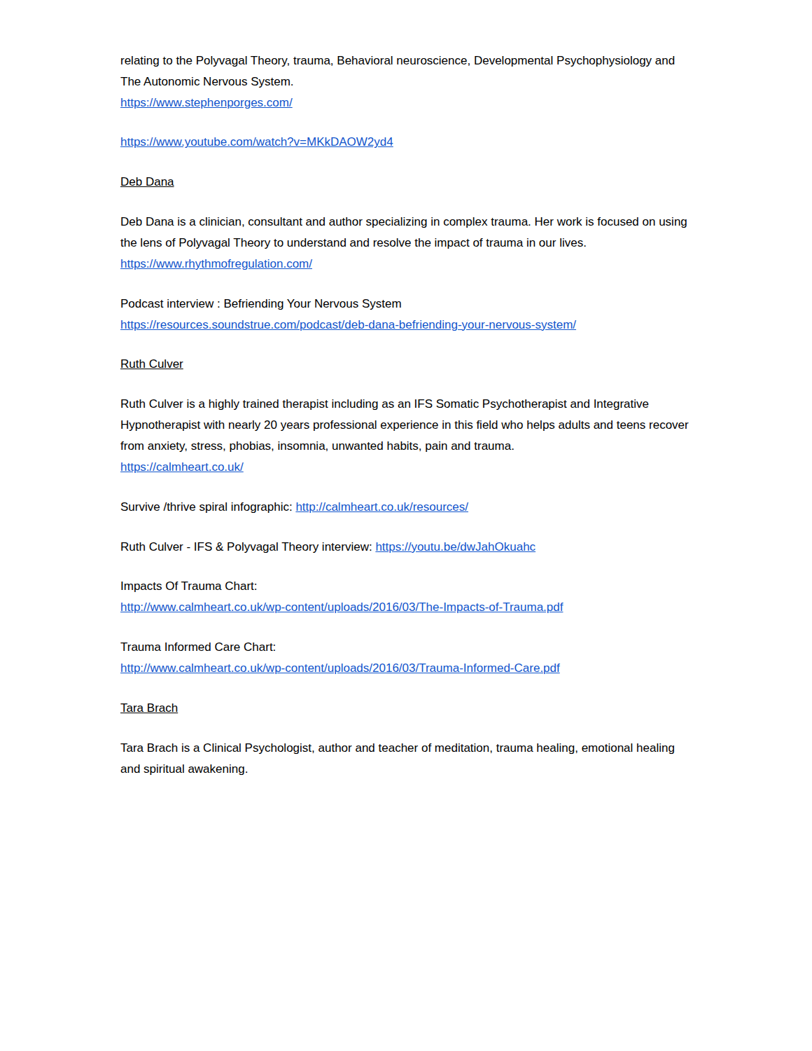relating to the Polyvagal Theory, trauma, Behavioral neuroscience, Developmental Psychophysiology and The Autonomic Nervous System.
https://www.stephenporges.com/
https://www.youtube.com/watch?v=MKkDAOW2yd4
Deb Dana
Deb Dana is a clinician, consultant and author specializing in complex trauma. Her work is focused on using the lens of Polyvagal Theory to understand and resolve the impact of trauma in our lives.
https://www.rhythmofregulation.com/
Podcast interview : Befriending Your Nervous System
https://resources.soundstrue.com/podcast/deb-dana-befriending-your-nervous-system/
Ruth Culver
Ruth Culver is a highly trained therapist including as an IFS Somatic Psychotherapist and Integrative Hypnotherapist with nearly 20 years professional experience in this field who helps adults and teens recover from anxiety, stress, phobias, insomnia, unwanted habits, pain and trauma.
https://calmheart.co.uk/
Survive /thrive spiral infographic: http://calmheart.co.uk/resources/
Ruth Culver - IFS & Polyvagal Theory interview: https://youtu.be/dwJahOkuahc
Impacts Of Trauma Chart:
http://www.calmheart.co.uk/wp-content/uploads/2016/03/The-Impacts-of-Trauma.pdf
Trauma Informed Care Chart:
http://www.calmheart.co.uk/wp-content/uploads/2016/03/Trauma-Informed-Care.pdf
Tara Brach
Tara Brach is a Clinical Psychologist, author and teacher of meditation, trauma healing, emotional healing and spiritual awakening.